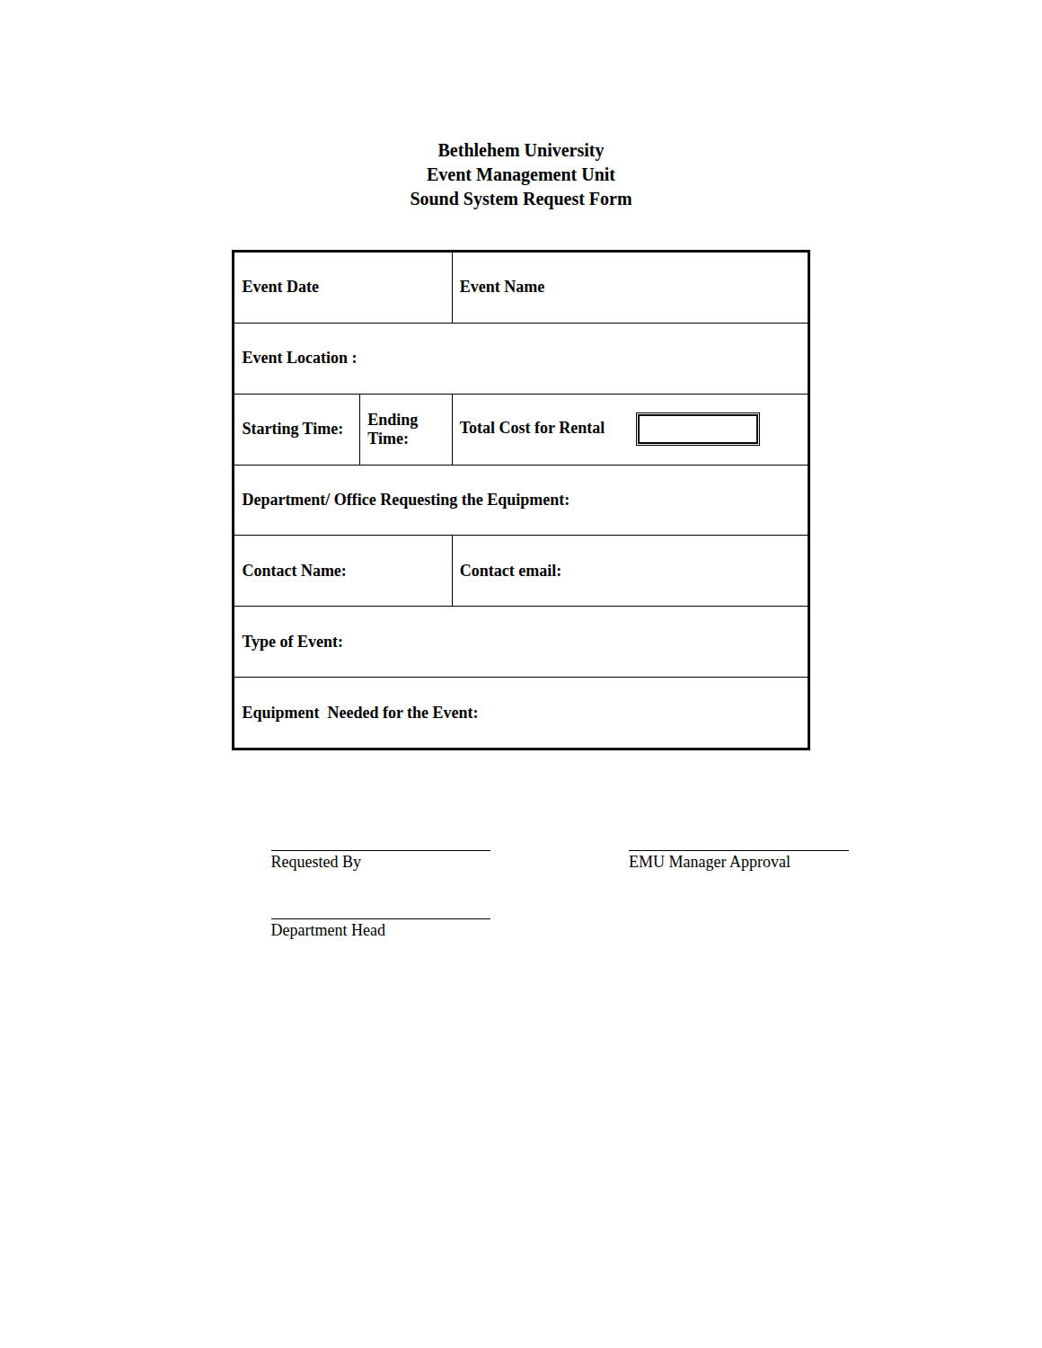Bethlehem University
Event Management Unit
Sound System Request Form
| Event Date | Event Name |
| Event Location : |
| Starting Time: | Ending Time: | Total Cost for Rental |
| Department/ Office Requesting the Equipment: |
| Contact Name: | Contact email: |
| Type of Event: |
| Equipment Needed for the Event: |
Requested By
EMU Manager Approval
Department Head